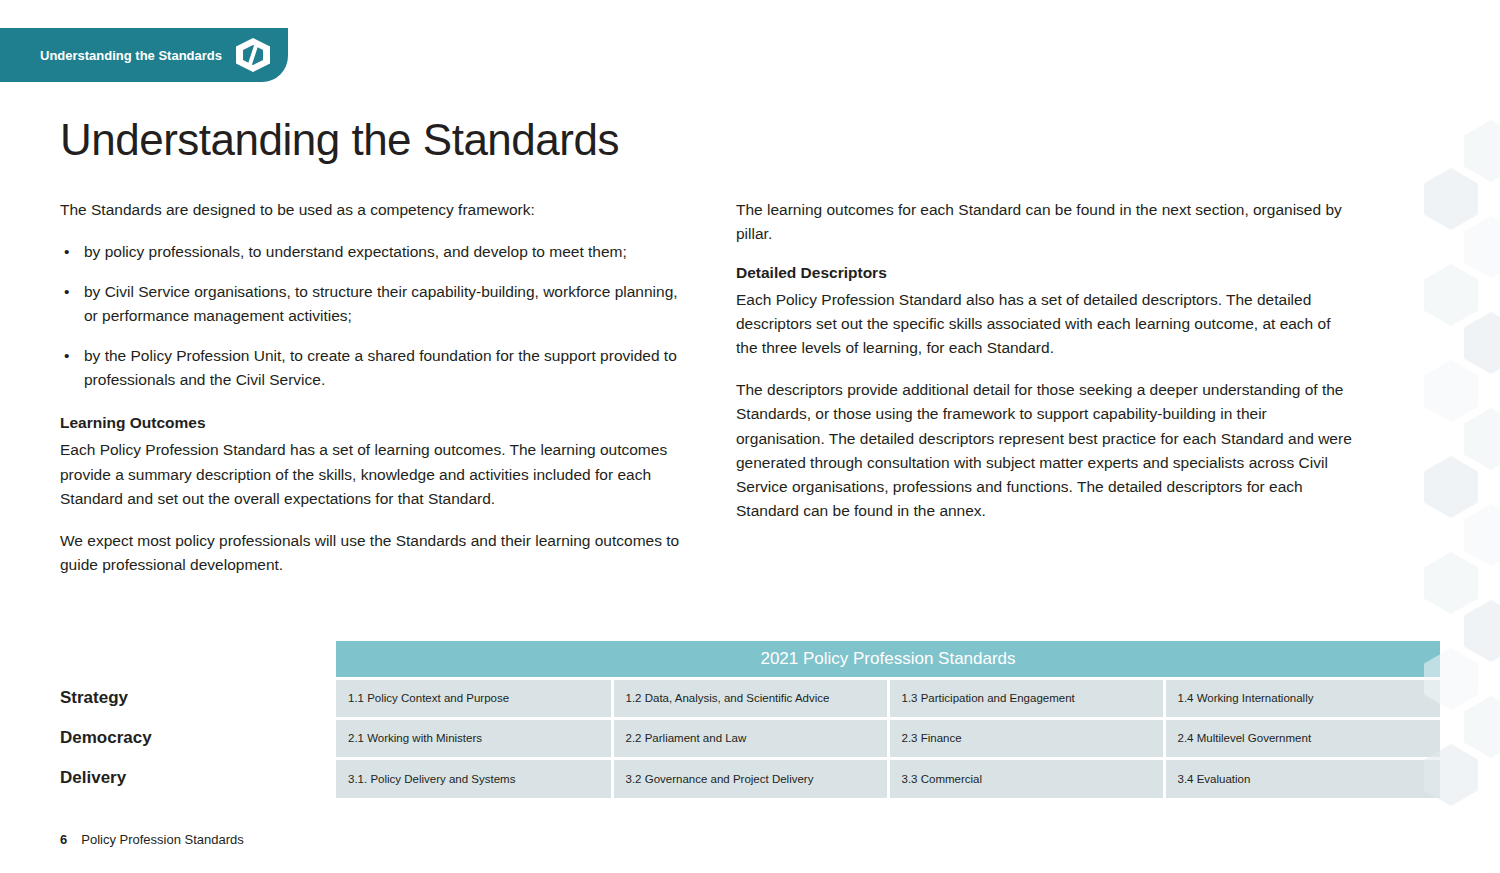Understanding the Standards
Understanding the Standards
The Standards are designed to be used as a competency framework:
by policy professionals, to understand expectations, and develop to meet them;
by Civil Service organisations, to structure their capability-building, workforce planning, or performance management activities;
by the Policy Profession Unit, to create a shared foundation for the support provided to professionals and the Civil Service.
Learning Outcomes
Each Policy Profession Standard has a set of learning outcomes. The learning outcomes provide a summary description of the skills, knowledge and activities included for each Standard and set out the overall expectations for that Standard.
We expect most policy professionals will use the Standards and their learning outcomes to guide professional development.
The learning outcomes for each Standard can be found in the next section, organised by pillar.
Detailed Descriptors
Each Policy Profession Standard also has a set of detailed descriptors. The detailed descriptors set out the specific skills associated with each learning outcome, at each of the three levels of learning, for each Standard.
The descriptors provide additional detail for those seeking a deeper understanding of the Standards, or those using the framework to support capability-building in their organisation. The detailed descriptors represent best practice for each Standard and were generated through consultation with subject matter experts and specialists across Civil Service organisations, professions and functions. The detailed descriptors for each Standard can be found in the annex.
| | 2021 Policy Profession Standards |
| Strategy | 1.1 Policy Context and Purpose | 1.2 Data, Analysis, and Scientific Advice | 1.3 Participation and Engagement | 1.4 Working Internationally |
| Democracy | 2.1 Working with Ministers | 2.2 Parliament and Law | 2.3 Finance | 2.4 Multilevel Government |
| Delivery | 3.1. Policy Delivery and Systems | 3.2 Governance and Project Delivery | 3.3 Commercial | 3.4 Evaluation |
6 Policy Profession Standards